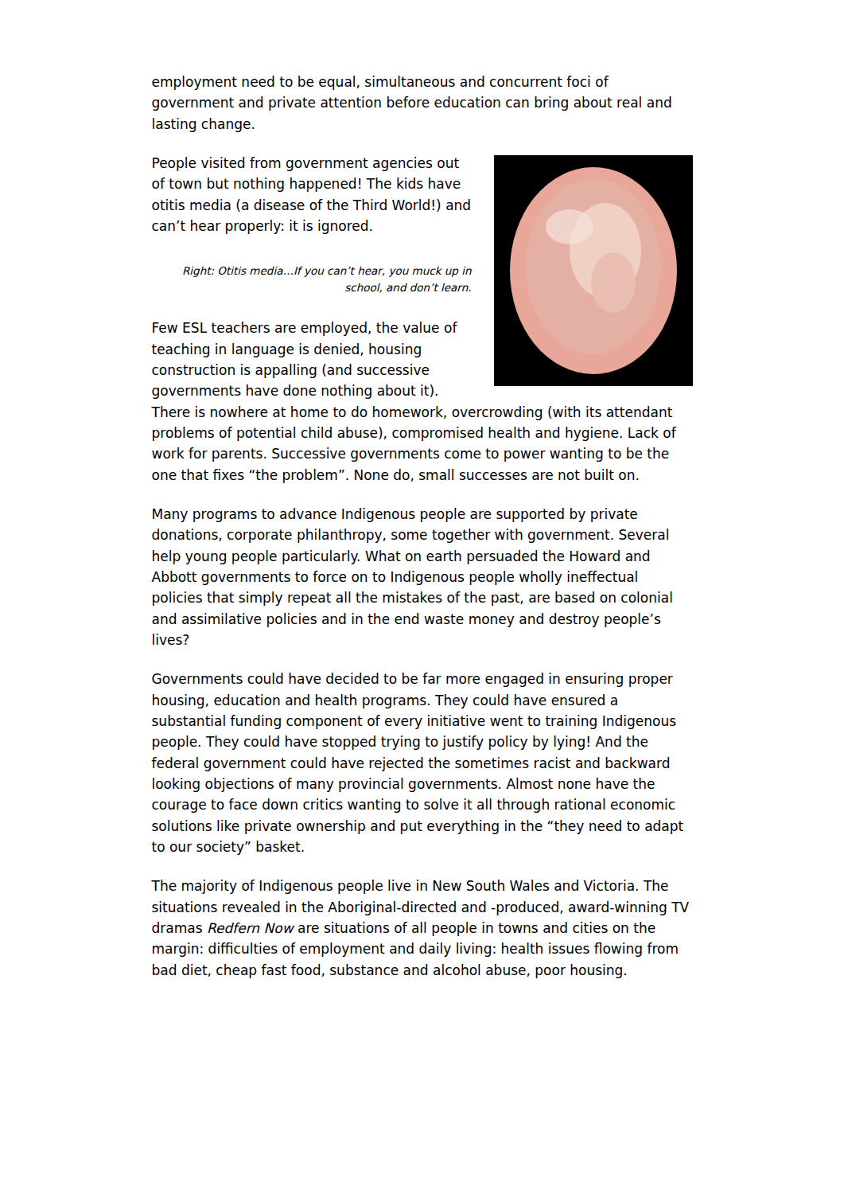employment need to be equal, simultaneous and concurrent foci of government and private attention before education can bring about real and lasting change.
People visited from government agencies out of town but nothing happened! The kids have otitis media (a disease of the Third World!) and can’t hear properly: it is ignored.
Right: Otitis media…If you can’t hear, you muck up in school, and don’t learn.
Few ESL teachers are employed, the value of teaching in language is denied, housing construction is appalling (and successive governments have done nothing about it). There is nowhere at home to do homework, overcrowding (with its attendant problems of potential child abuse), compromised health and hygiene. Lack of work for parents. Successive governments come to power wanting to be the one that fixes “the problem”. None do, small successes are not built on.
Many programs to advance Indigenous people are supported by private donations, corporate philanthropy, some together with government. Several help young people particularly. What on earth persuaded the Howard and Abbott governments to force on to Indigenous people wholly ineffectual policies that simply repeat all the mistakes of the past, are based on colonial and assimilative policies and in the end waste money and destroy people’s lives?
Governments could have decided to be far more engaged in ensuring proper housing, education and health programs. They could have ensured a substantial funding component of every initiative went to training Indigenous people. They could have stopped trying to justify policy by lying! And the federal government could have rejected the sometimes racist and backward looking objections of many provincial governments. Almost none have the courage to face down critics wanting to solve it all through rational economic solutions like private ownership and put everything in the “they need to adapt to our society” basket.
The majority of Indigenous people live in New South Wales and Victoria. The situations revealed in the Aboriginal-directed and -produced, award-winning TV dramas Redfern Now are situations of all people in towns and cities on the margin: difficulties of employment and daily living: health issues flowing from bad diet, cheap fast food, substance and alcohol abuse, poor housing.